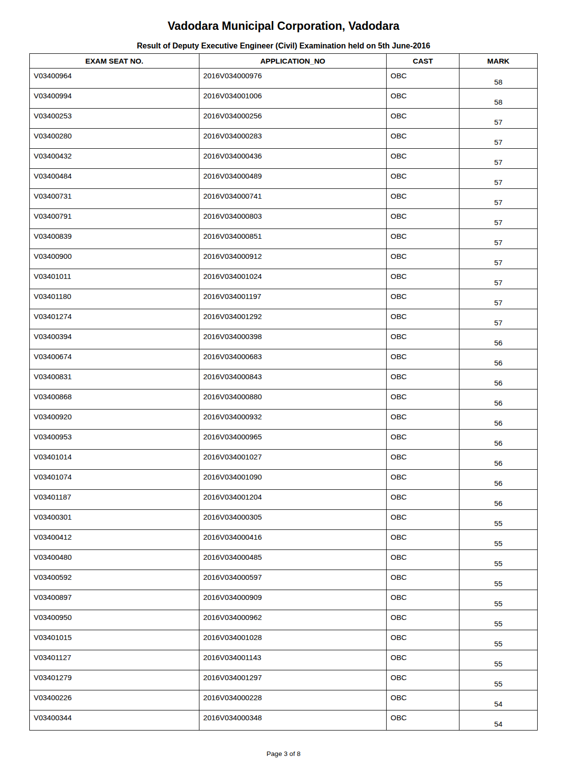Vadodara Municipal Corporation, Vadodara
Result of Deputy Executive Engineer (Civil) Examination held on 5th June-2016
| EXAM SEAT NO. | APPLICATION_NO | CAST | MARK |
| --- | --- | --- | --- |
| V03400964 | 2016V034000976 | OBC | 58 |
| V03400994 | 2016V034001006 | OBC | 58 |
| V03400253 | 2016V034000256 | OBC | 57 |
| V03400280 | 2016V034000283 | OBC | 57 |
| V03400432 | 2016V034000436 | OBC | 57 |
| V03400484 | 2016V034000489 | OBC | 57 |
| V03400731 | 2016V034000741 | OBC | 57 |
| V03400791 | 2016V034000803 | OBC | 57 |
| V03400839 | 2016V034000851 | OBC | 57 |
| V03400900 | 2016V034000912 | OBC | 57 |
| V03401011 | 2016V034001024 | OBC | 57 |
| V03401180 | 2016V034001197 | OBC | 57 |
| V03401274 | 2016V034001292 | OBC | 57 |
| V03400394 | 2016V034000398 | OBC | 56 |
| V03400674 | 2016V034000683 | OBC | 56 |
| V03400831 | 2016V034000843 | OBC | 56 |
| V03400868 | 2016V034000880 | OBC | 56 |
| V03400920 | 2016V034000932 | OBC | 56 |
| V03400953 | 2016V034000965 | OBC | 56 |
| V03401014 | 2016V034001027 | OBC | 56 |
| V03401074 | 2016V034001090 | OBC | 56 |
| V03401187 | 2016V034001204 | OBC | 56 |
| V03400301 | 2016V034000305 | OBC | 55 |
| V03400412 | 2016V034000416 | OBC | 55 |
| V03400480 | 2016V034000485 | OBC | 55 |
| V03400592 | 2016V034000597 | OBC | 55 |
| V03400897 | 2016V034000909 | OBC | 55 |
| V03400950 | 2016V034000962 | OBC | 55 |
| V03401015 | 2016V034001028 | OBC | 55 |
| V03401127 | 2016V034001143 | OBC | 55 |
| V03401279 | 2016V034001297 | OBC | 55 |
| V03400226 | 2016V034000228 | OBC | 54 |
| V03400344 | 2016V034000348 | OBC | 54 |
Page 3 of 8